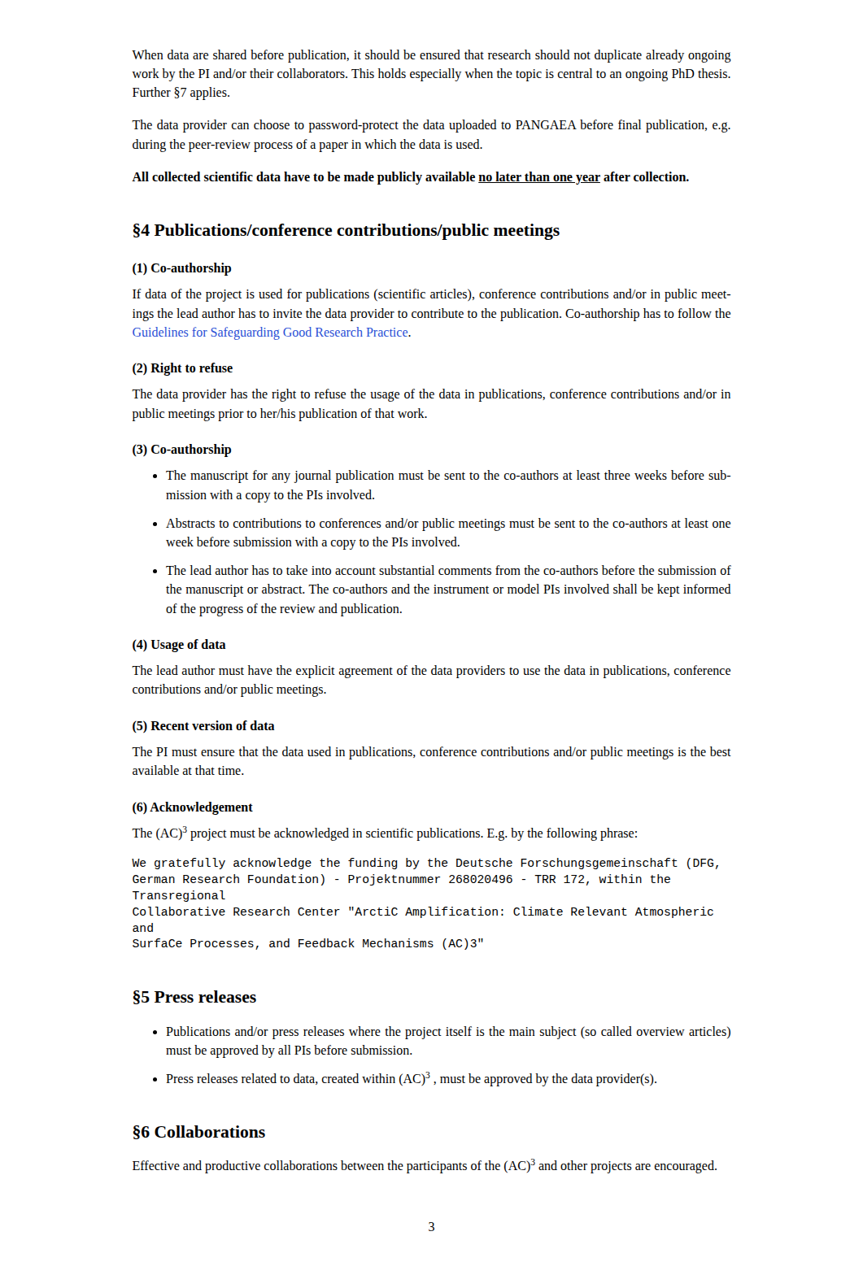When data are shared before publication, it should be ensured that research should not duplicate already ongoing work by the PI and/or their collaborators. This holds especially when the topic is central to an ongoing PhD thesis. Further §7 applies.
The data provider can choose to password-protect the data uploaded to PANGAEA before final publication, e.g. during the peer-review process of a paper in which the data is used.
All collected scientific data have to be made publicly available no later than one year after collection.
§4 Publications/conference contributions/public meetings
(1) Co-authorship
If data of the project is used for publications (scientific articles), conference contributions and/or in public meetings the lead author has to invite the data provider to contribute to the publication. Co-authorship has to follow the Guidelines for Safeguarding Good Research Practice.
(2) Right to refuse
The data provider has the right to refuse the usage of the data in publications, conference contributions and/or in public meetings prior to her/his publication of that work.
(3) Co-authorship
The manuscript for any journal publication must be sent to the co-authors at least three weeks before submission with a copy to the PIs involved.
Abstracts to contributions to conferences and/or public meetings must be sent to the co-authors at least one week before submission with a copy to the PIs involved.
The lead author has to take into account substantial comments from the co-authors before the submission of the manuscript or abstract. The co-authors and the instrument or model PIs involved shall be kept informed of the progress of the review and publication.
(4) Usage of data
The lead author must have the explicit agreement of the data providers to use the data in publications, conference contributions and/or public meetings.
(5) Recent version of data
The PI must ensure that the data used in publications, conference contributions and/or public meetings is the best available at that time.
(6) Acknowledgement
The (AC)3 project must be acknowledged in scientific publications. E.g. by the following phrase:
We gratefully acknowledge the funding by the Deutsche Forschungsgemeinschaft (DFG,
German Research Foundation) - Projektnummer 268020496 - TRR 172, within the Transregional
Collaborative Research Center "ArctiC Amplification: Climate Relevant Atmospheric and
SurfaCe Processes, and Feedback Mechanisms (AC)3"
§5 Press releases
Publications and/or press releases where the project itself is the main subject (so called overview articles) must be approved by all PIs before submission.
Press releases related to data, created within (AC)3 , must be approved by the data provider(s).
§6 Collaborations
Effective and productive collaborations between the participants of the (AC)3 and other projects are encouraged.
3